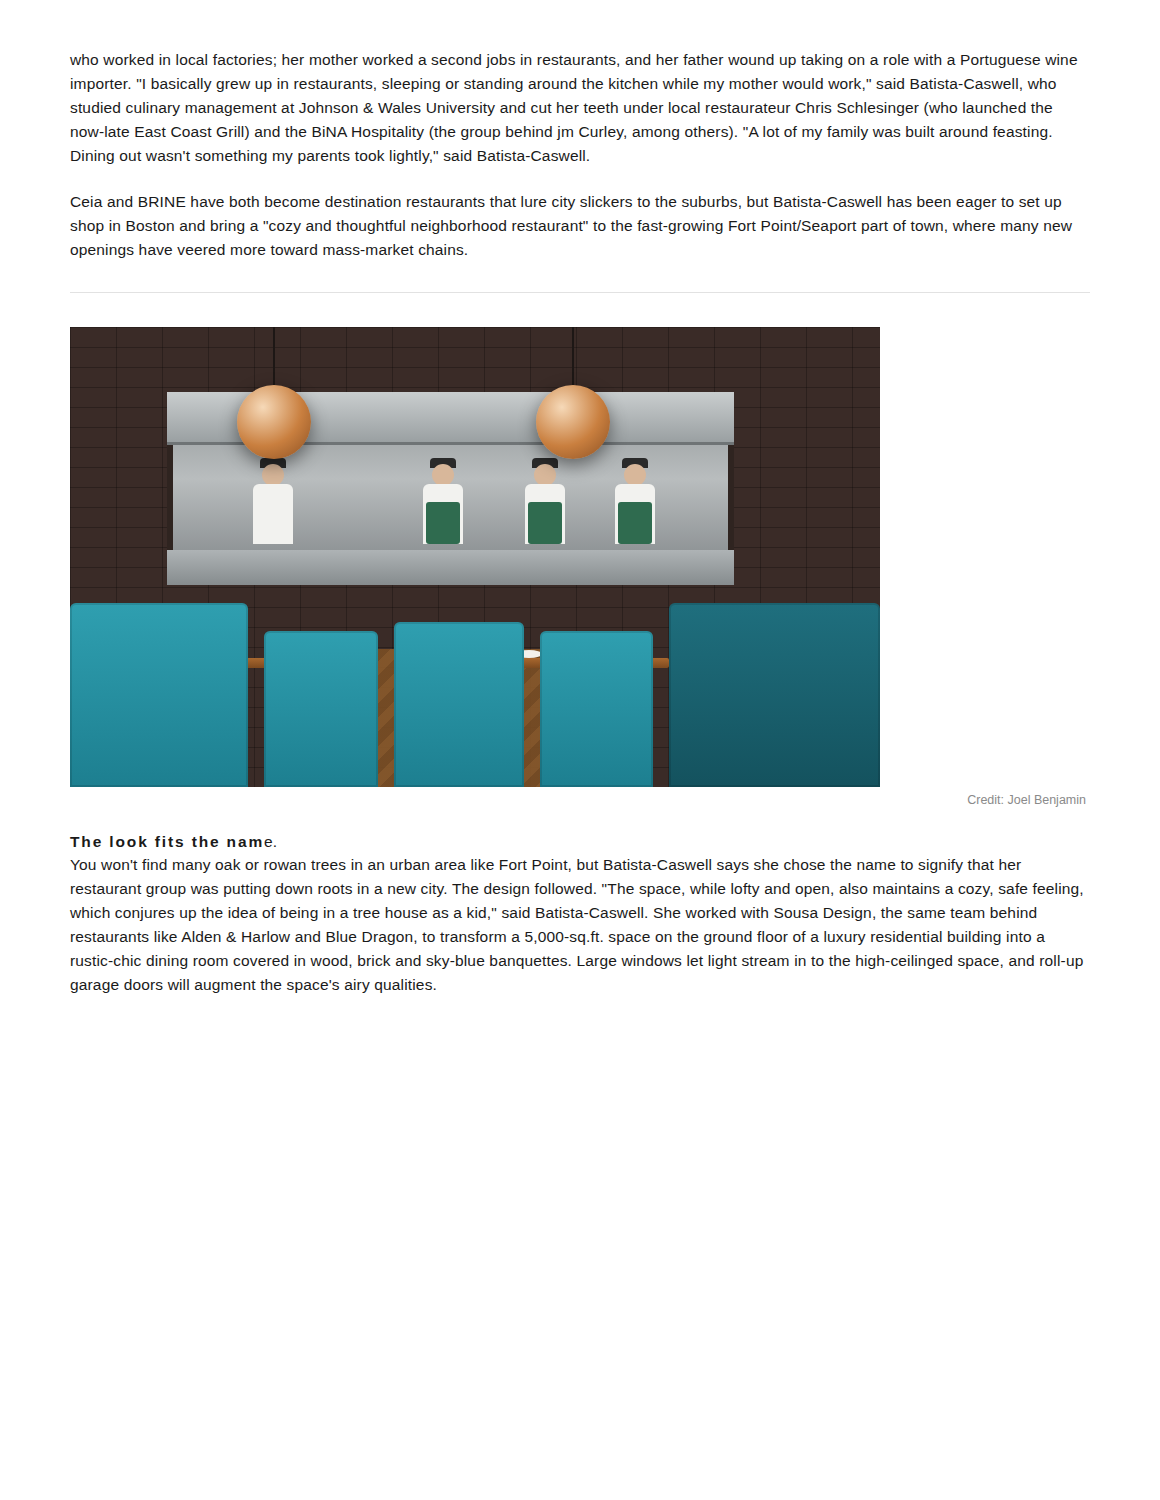who worked in local factories; her mother worked a second jobs in restaurants, and her father wound up taking on a role with a Portuguese wine importer. "I basically grew up in restaurants, sleeping or standing around the kitchen while my mother would work," said Batista-Caswell, who studied culinary management at Johnson & Wales University and cut her teeth under local restaurateur Chris Schlesinger (who launched the now-late East Coast Grill) and the BiNA Hospitality (the group behind jm Curley, among others). "A lot of my family was built around feasting. Dining out wasn't something my parents took lightly," said Batista-Caswell.
Ceia and BRINE have both become destination restaurants that lure city slickers to the suburbs, but Batista-Caswell has been eager to set up shop in Boston and bring a "cozy and thoughtful neighborhood restaurant" to the fast-growing Fort Point/Seaport part of town, where many new openings have veered more toward mass-market chains.
Credit: Joel Benjamin
The look fits the name.
You won't find many oak or rowan trees in an urban area like Fort Point, but Batista-Caswell says she chose the name to signify that her restaurant group was putting down roots in a new city. The design followed. "The space, while lofty and open, also maintains a cozy, safe feeling, which conjures up the idea of being in a tree house as a kid," said Batista-Caswell. She worked with Sousa Design, the same team behind restaurants like Alden & Harlow and Blue Dragon, to transform a 5,000-sq.ft. space on the ground floor of a luxury residential building into a rustic-chic dining room covered in wood, brick and sky-blue banquettes. Large windows let light stream in to the high-ceilinged space, and roll-up garage doors will augment the space's airy qualities.